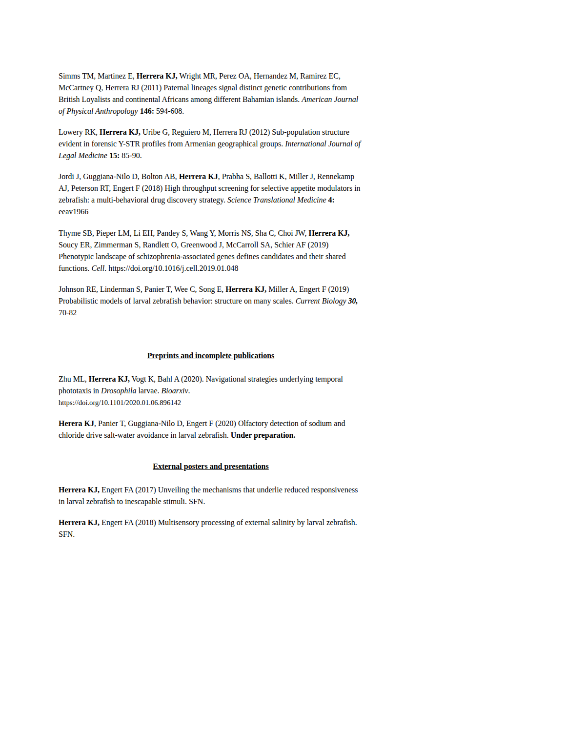Simms TM, Martinez E, Herrera KJ, Wright MR, Perez OA, Hernandez M, Ramirez EC, McCartney Q, Herrera RJ (2011) Paternal lineages signal distinct genetic contributions from British Loyalists and continental Africans among different Bahamian islands. American Journal of Physical Anthropology 146: 594-608.
Lowery RK, Herrera KJ, Uribe G, Reguiero M, Herrera RJ (2012) Sub-population structure evident in forensic Y-STR profiles from Armenian geographical groups. International Journal of Legal Medicine 15: 85-90.
Jordi J, Guggiana-Nilo D, Bolton AB, Herrera KJ, Prabha S, Ballotti K, Miller J, Rennekamp AJ, Peterson RT, Engert F (2018) High throughput screening for selective appetite modulators in zebrafish: a multi-behavioral drug discovery strategy. Science Translational Medicine 4: eeav1966
Thyme SB, Pieper LM, Li EH, Pandey S, Wang Y, Morris NS, Sha C, Choi JW, Herrera KJ, Soucy ER, Zimmerman S, Randlett O, Greenwood J, McCarroll SA, Schier AF (2019) Phenotypic landscape of schizophrenia-associated genes defines candidates and their shared functions. Cell. https://doi.org/10.1016/j.cell.2019.01.048
Johnson RE, Linderman S, Panier T, Wee C, Song E, Herrera KJ, Miller A, Engert F (2019) Probabilistic models of larval zebrafish behavior: structure on many scales. Current Biology 30, 70-82
Preprints and incomplete publications
Zhu ML, Herrera KJ, Vogt K, Bahl A (2020). Navigational strategies underlying temporal phototaxis in Drosophila larvae. Bioarxiv.
https://doi.org/10.1101/2020.01.06.896142
Herera KJ, Panier T, Guggiana-Nilo D, Engert F (2020) Olfactory detection of sodium and chloride drive salt-water avoidance in larval zebrafish. Under preparation.
External posters and presentations
Herrera KJ, Engert FA (2017) Unveiling the mechanisms that underlie reduced responsiveness in larval zebrafish to inescapable stimuli. SFN.
Herrera KJ, Engert FA (2018) Multisensory processing of external salinity by larval zebrafish. SFN.